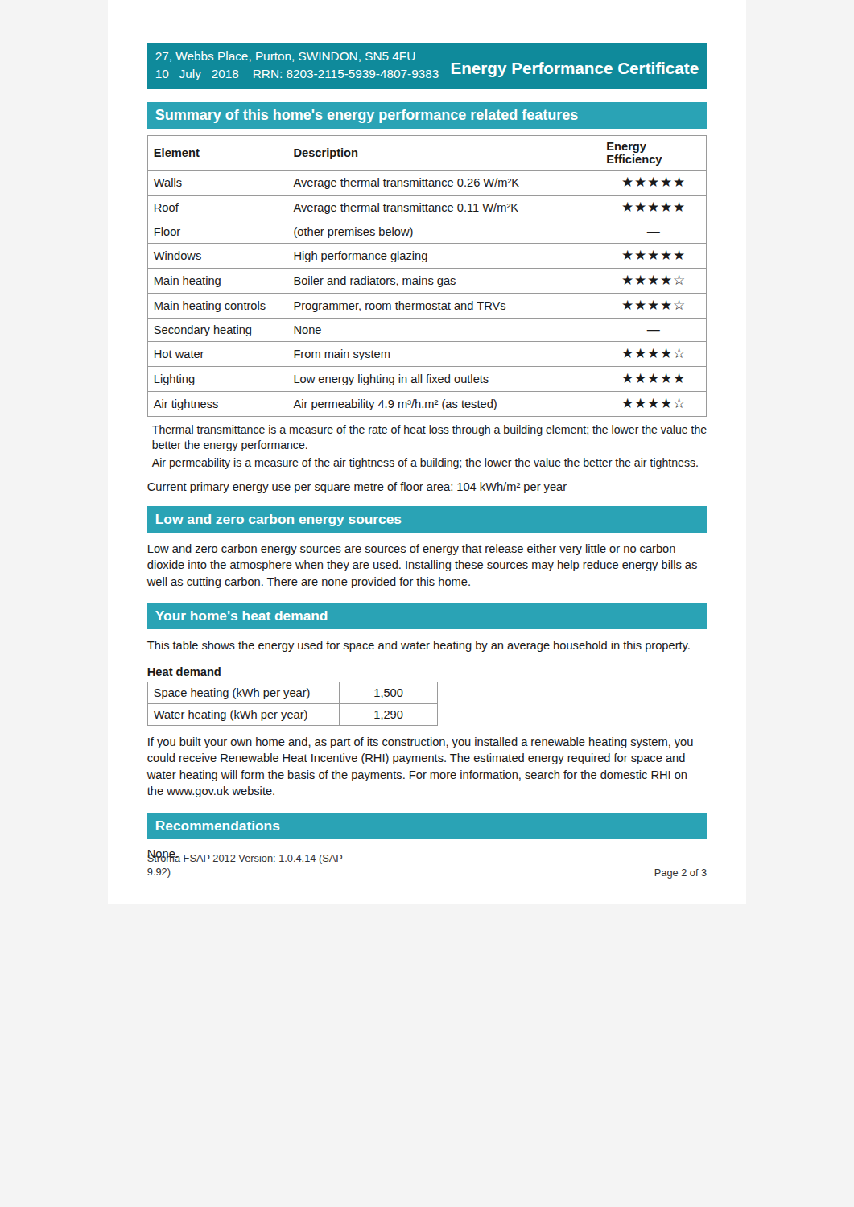27, Webbs Place, Purton, SWINDON, SN5 4FU
10 July 2018 RRN: 8203-2115-5939-4807-9383
Energy Performance Certificate
Summary of this home's energy performance related features
| Element | Description | Energy Efficiency |
| --- | --- | --- |
| Walls | Average thermal transmittance 0.26 W/m²K | ★★★★★ |
| Roof | Average thermal transmittance 0.11 W/m²K | ★★★★★ |
| Floor | (other premises below) | — |
| Windows | High performance glazing | ★★★★★ |
| Main heating | Boiler and radiators, mains gas | ★★★★☆ |
| Main heating controls | Programmer, room thermostat and TRVs | ★★★★☆ |
| Secondary heating | None | — |
| Hot water | From main system | ★★★★☆ |
| Lighting | Low energy lighting in all fixed outlets | ★★★★★ |
| Air tightness | Air permeability 4.9 m³/h.m² (as tested) | ★★★★☆ |
Thermal transmittance is a measure of the rate of heat loss through a building element; the lower the value the better the energy performance.
Air permeability is a measure of the air tightness of a building; the lower the value the better the air tightness.
Current primary energy use per square metre of floor area: 104 kWh/m² per year
Low and zero carbon energy sources
Low and zero carbon energy sources are sources of energy that release either very little or no carbon dioxide into the atmosphere when they are used. Installing these sources may help reduce energy bills as well as cutting carbon. There are none provided for this home.
Your home's heat demand
This table shows the energy used for space and water heating by an average household in this property.
Heat demand
| Space heating (kWh per year) | 1,500 |
| Water heating (kWh per year) | 1,290 |
If you built your own home and, as part of its construction, you installed a renewable heating system, you could receive Renewable Heat Incentive (RHI) payments. The estimated energy required for space and water heating will form the basis of the payments. For more information, search for the domestic RHI on the www.gov.uk website.
Recommendations
None.
Stroma FSAP 2012 Version: 1.0.4.14 (SAP
9.92)
Page 2 of 3